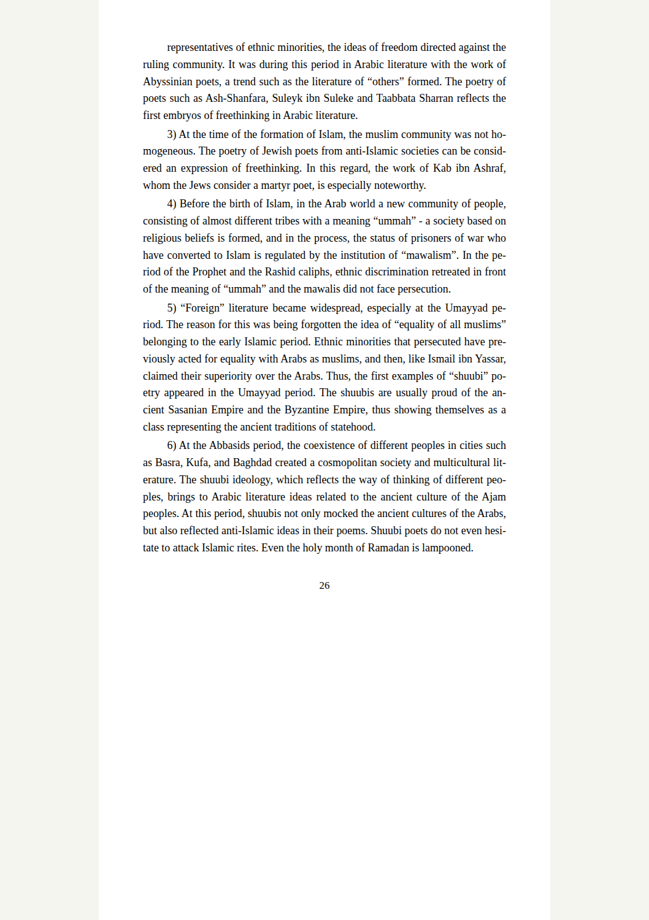representatives of ethnic minorities, the ideas of freedom directed against the ruling community. It was during this period in Arabic literature with the work of Abyssinian poets, a trend such as the literature of “others” formed. The poetry of poets such as Ash-Shanfara, Suleyk ibn Suleke and Taabbata Sharran reflects the first embryos of freethinking in Arabic literature.
3) At the time of the formation of Islam, the muslim community was not homogeneous. The poetry of Jewish poets from anti-Islamic societies can be considered an expression of freethinking. In this regard, the work of Kab ibn Ashraf, whom the Jews consider a martyr poet, is especially noteworthy.
4) Before the birth of Islam, in the Arab world a new community of people, consisting of almost different tribes with a meaning “ummah” - a society based on religious beliefs is formed, and in the process, the status of prisoners of war who have converted to Islam is regulated by the institution of “mawalism”. In the period of the Prophet and the Rashid caliphs, ethnic discrimination retreated in front of the meaning of “ummah” and the mawalis did not face persecution.
5) “Foreign” literature became widespread, especially at the Umayyad period. The reason for this was being forgotten the idea of “equality of all muslims” belonging to the early Islamic period. Ethnic minorities that persecuted have previously acted for equality with Arabs as muslims, and then, like Ismail ibn Yassar, claimed their superiority over the Arabs. Thus, the first examples of “shuubi” poetry appeared in the Umayyad period. The shuubis are usually proud of the ancient Sasanian Empire and the Byzantine Empire, thus showing themselves as a class representing the ancient traditions of statehood.
6) At the Abbasids period, the coexistence of different peoples in cities such as Basra, Kufa, and Baghdad created a cosmopolitan society and multicultural literature. The shuubi ideology, which reflects the way of thinking of different peoples, brings to Arabic literature ideas related to the ancient culture of the Ajam peoples. At this period, shuubis not only mocked the ancient cultures of the Arabs, but also reflected anti-Islamic ideas in their poems. Shuubi poets do not even hesitate to attack Islamic rites. Even the holy month of Ramadan is lampooned.
26